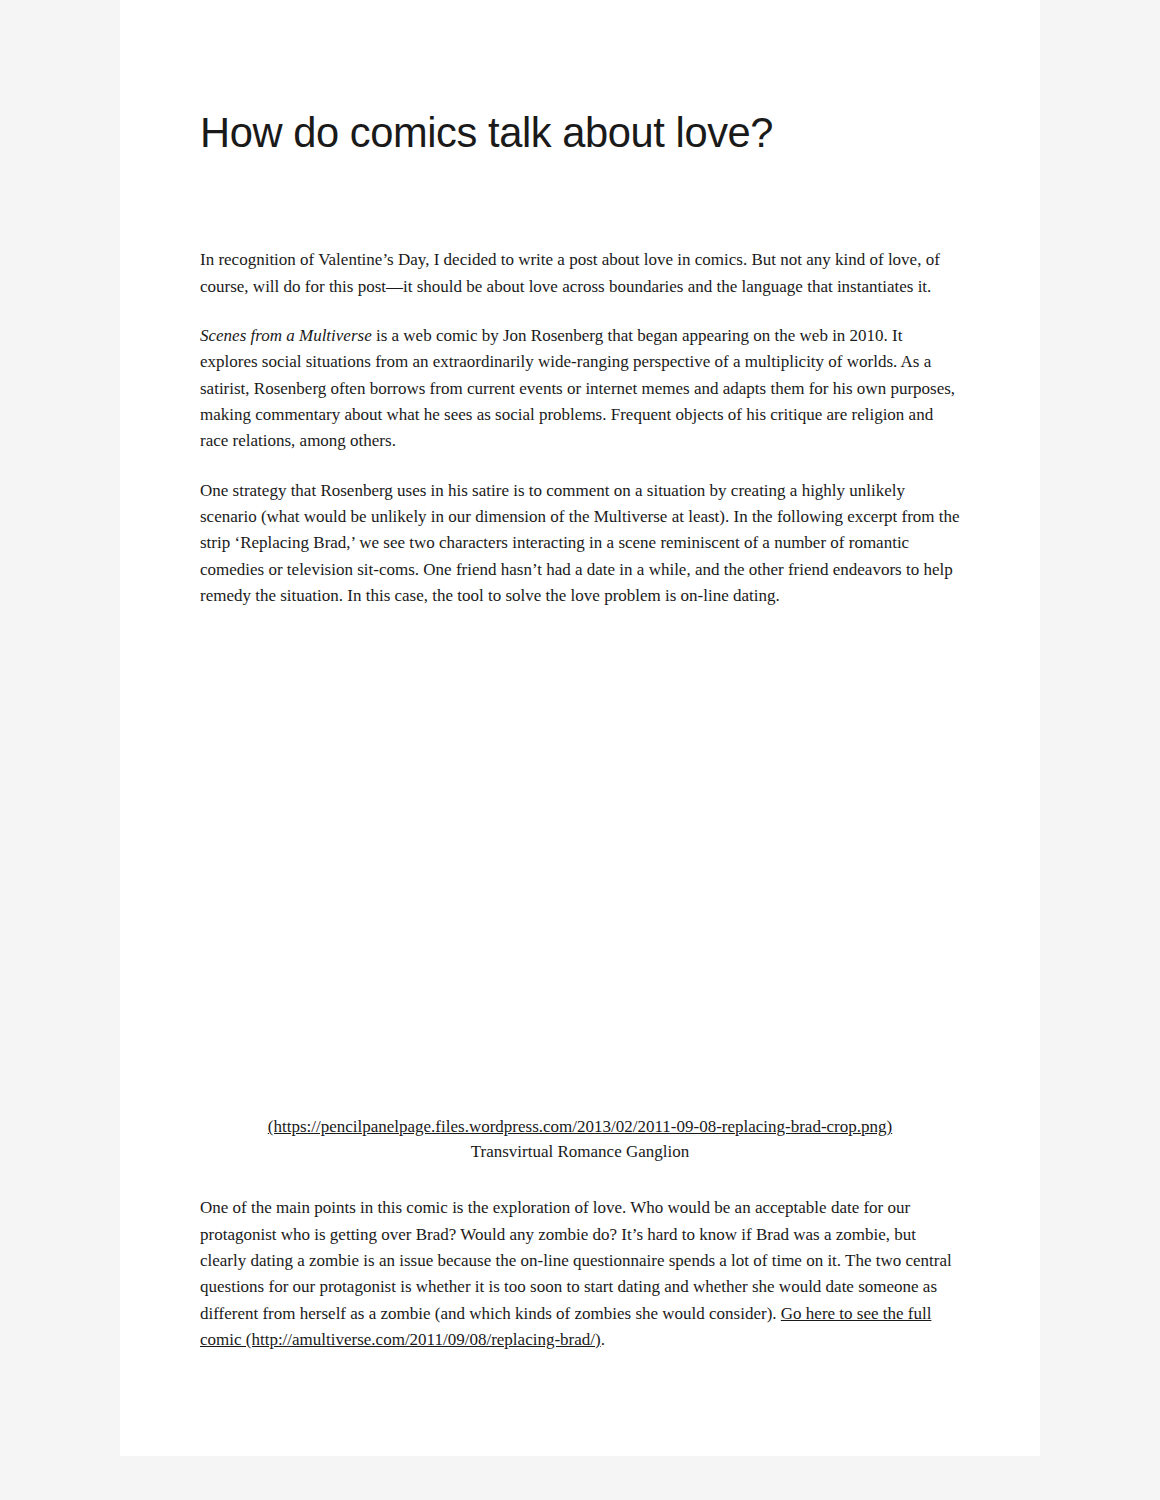How do comics talk about love?
In recognition of Valentine’s Day, I decided to write a post about love in comics. But not any kind of love, of course, will do for this post—it should be about love across boundaries and the language that instantiates it.
Scenes from a Multiverse is a web comic by Jon Rosenberg that began appearing on the web in 2010. It explores social situations from an extraordinarily wide-ranging perspective of a multiplicity of worlds. As a satirist, Rosenberg often borrows from current events or internet memes and adapts them for his own purposes, making commentary about what he sees as social problems. Frequent objects of his critique are religion and race relations, among others.
One strategy that Rosenberg uses in his satire is to comment on a situation by creating a highly unlikely scenario (what would be unlikely in our dimension of the Multiverse at least). In the following excerpt from the strip ‘Replacing Brad,’ we see two characters interacting in a scene reminiscent of a number of romantic comedies or television sit-coms. One friend hasn’t had a date in a while, and the other friend endeavors to help remedy the situation. In this case, the tool to solve the love problem is on-line dating.
(https://pencilpanelpage.files.wordpress.com/2013/02/2011-09-08-replacing-brad-crop.png) Transvirtual Romance Ganglion
One of the main points in this comic is the exploration of love. Who would be an acceptable date for our protagonist who is getting over Brad? Would any zombie do? It’s hard to know if Brad was a zombie, but clearly dating a zombie is an issue because the on-line questionnaire spends a lot of time on it. The two central questions for our protagonist is whether it is too soon to start dating and whether she would date someone as different from herself as a zombie (and which kinds of zombies she would consider). Go here to see the full comic (http://amultiverse.com/2011/09/08/replacing-brad/).